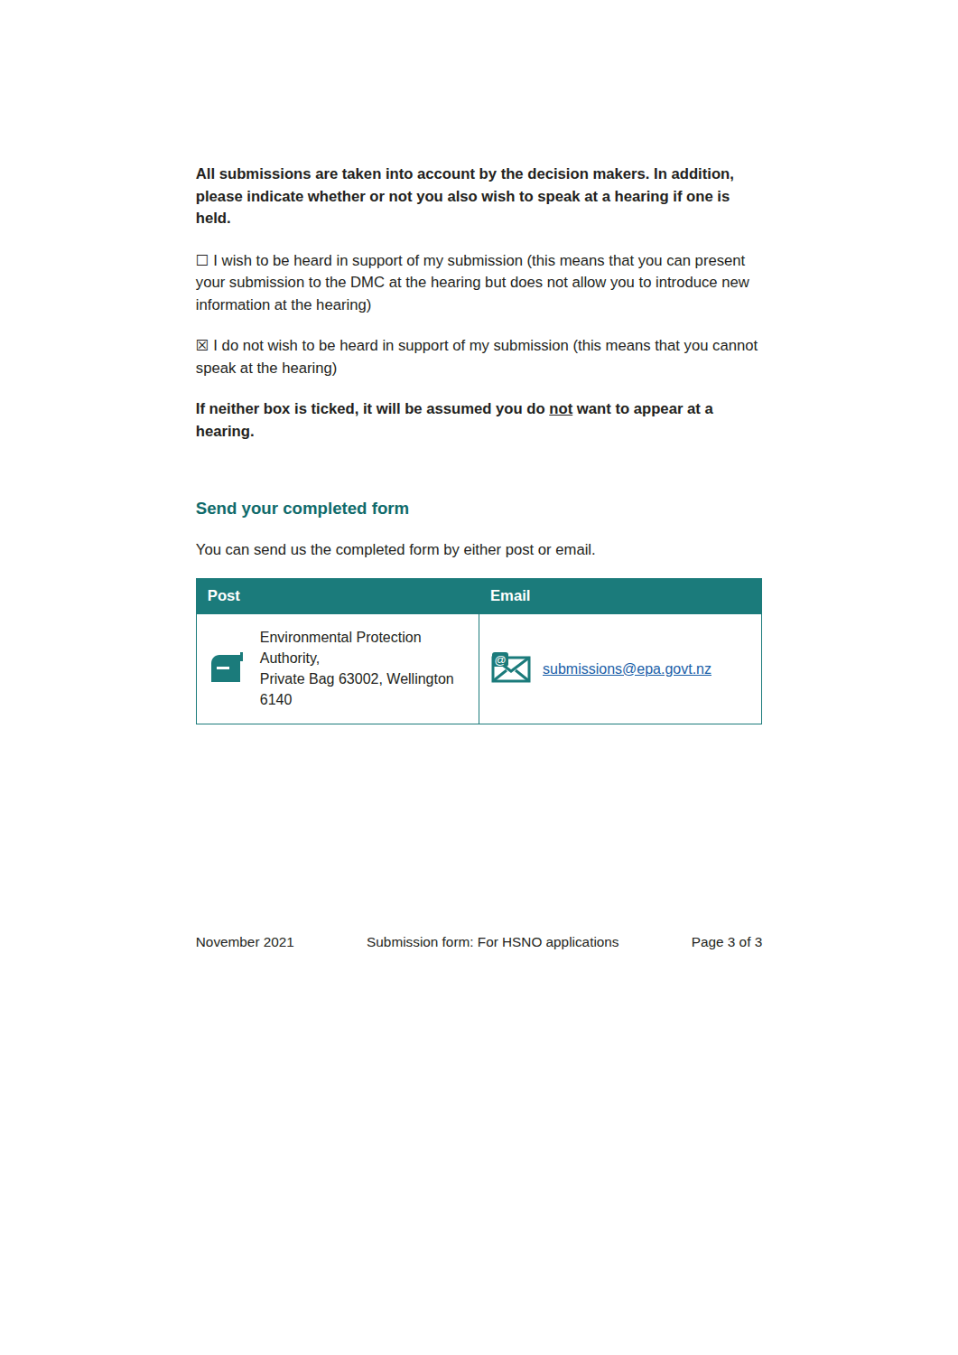All submissions are taken into account by the decision makers. In addition, please indicate whether or not you also wish to speak at a hearing if one is held.
☐ I wish to be heard in support of my submission (this means that you can present your submission to the DMC at the hearing but does not allow you to introduce new information at the hearing)
☒ I do not wish to be heard in support of my submission (this means that you cannot speak at the hearing)
If neither box is ticked, it will be assumed you do not want to appear at a hearing.
Send your completed form
You can send us the completed form by either post or email.
| Post | Email |
| --- | --- |
| Environmental Protection Authority, Private Bag 63002, Wellington 6140 | @ submissions@epa.govt.nz |
November 2021
Submission form: For HSNO applications
Page 3 of 3